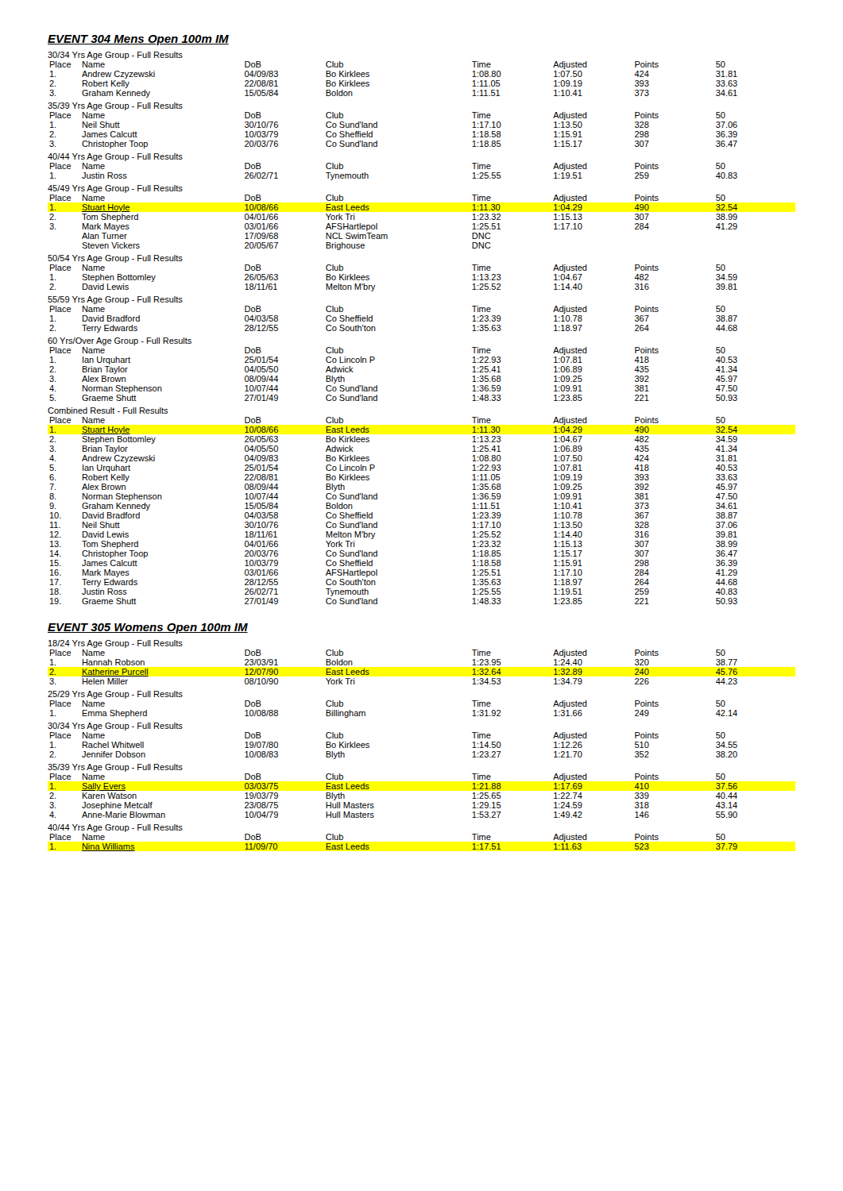EVENT 304 Mens Open 100m IM
30/34 Yrs Age Group - Full Results
| Place | Name | DoB | Club | Time | Adjusted | Points | 50 |
| --- | --- | --- | --- | --- | --- | --- | --- |
| 1. | Andrew Czyzewski | 04/09/83 | Bo Kirklees | 1:08.80 | 1:07.50 | 424 | 31.81 |
| 2. | Robert Kelly | 22/08/81 | Bo Kirklees | 1:11.05 | 1:09.19 | 393 | 33.63 |
| 3. | Graham Kennedy | 15/05/84 | Boldon | 1:11.51 | 1:10.41 | 373 | 34.61 |
35/39 Yrs Age Group - Full Results
| Place | Name | DoB | Club | Time | Adjusted | Points | 50 |
| --- | --- | --- | --- | --- | --- | --- | --- |
| 1. | Neil Shutt | 30/10/76 | Co Sund'land | 1:17.10 | 1:13.50 | 328 | 37.06 |
| 2. | James Calcutt | 10/03/79 | Co Sheffield | 1:18.58 | 1:15.91 | 298 | 36.39 |
| 3. | Christopher Toop | 20/03/76 | Co Sund'land | 1:18.85 | 1:15.17 | 307 | 36.47 |
40/44 Yrs Age Group - Full Results
| Place | Name | DoB | Club | Time | Adjusted | Points | 50 |
| --- | --- | --- | --- | --- | --- | --- | --- |
| 1. | Justin Ross | 26/02/71 | Tynemouth | 1:25.55 | 1:19.51 | 259 | 40.83 |
45/49 Yrs Age Group - Full Results
| Place | Name | DoB | Club | Time | Adjusted | Points | 50 |
| --- | --- | --- | --- | --- | --- | --- | --- |
| 1. | Stuart Hoyle | 10/08/66 | East Leeds | 1:11.30 | 1:04.29 | 490 | 32.54 |
| 2. | Tom Shepherd | 04/01/66 | York Tri | 1:23.32 | 1:15.13 | 307 | 38.99 |
| 3. | Mark Mayes | 03/01/66 | AFSHartlepol | 1:25.51 | 1:17.10 | 284 | 41.29 |
| | Alan Turner | 17/09/68 | NCL SwimTeam | DNC | | | |
| | Steven Vickers | 20/05/67 | Brighouse | DNC | | | |
50/54 Yrs Age Group - Full Results
| Place | Name | DoB | Club | Time | Adjusted | Points | 50 |
| --- | --- | --- | --- | --- | --- | --- | --- |
| 1. | Stephen Bottomley | 26/05/63 | Bo Kirklees | 1:13.23 | 1:04.67 | 482 | 34.59 |
| 2. | David Lewis | 18/11/61 | Melton M'bry | 1:25.52 | 1:14.40 | 316 | 39.81 |
55/59 Yrs Age Group - Full Results
| Place | Name | DoB | Club | Time | Adjusted | Points | 50 |
| --- | --- | --- | --- | --- | --- | --- | --- |
| 1. | David Bradford | 04/03/58 | Co Sheffield | 1:23.39 | 1:10.78 | 367 | 38.87 |
| 2. | Terry Edwards | 28/12/55 | Co South'ton | 1:35.63 | 1:18.97 | 264 | 44.68 |
60 Yrs/Over Age Group - Full Results
| Place | Name | DoB | Club | Time | Adjusted | Points | 50 |
| --- | --- | --- | --- | --- | --- | --- | --- |
| 1. | Ian Urquhart | 25/01/54 | Co Lincoln P | 1:22.93 | 1:07.81 | 418 | 40.53 |
| 2. | Brian Taylor | 04/05/50 | Adwick | 1:25.41 | 1:06.89 | 435 | 41.34 |
| 3. | Alex Brown | 08/09/44 | Blyth | 1:35.68 | 1:09.25 | 392 | 45.97 |
| 4. | Norman Stephenson | 10/07/44 | Co Sund'land | 1:36.59 | 1:09.91 | 381 | 47.50 |
| 5. | Graeme Shutt | 27/01/49 | Co Sund'land | 1:48.33 | 1:23.85 | 221 | 50.93 |
Combined Result - Full Results
| Place | Name | DoB | Club | Time | Adjusted | Points | 50 |
| --- | --- | --- | --- | --- | --- | --- | --- |
| 1. | Stuart Hoyle | 10/08/66 | East Leeds | 1:11.30 | 1:04.29 | 490 | 32.54 |
| 2. | Stephen Bottomley | 26/05/63 | Bo Kirklees | 1:13.23 | 1:04.67 | 482 | 34.59 |
| 3. | Brian Taylor | 04/05/50 | Adwick | 1:25.41 | 1:06.89 | 435 | 41.34 |
| 4. | Andrew Czyzewski | 04/09/83 | Bo Kirklees | 1:08.80 | 1:07.50 | 424 | 31.81 |
| 5. | Ian Urquhart | 25/01/54 | Co Lincoln P | 1:22.93 | 1:07.81 | 418 | 40.53 |
| 6. | Robert Kelly | 22/08/81 | Bo Kirklees | 1:11.05 | 1:09.19 | 393 | 33.63 |
| 7. | Alex Brown | 08/09/44 | Blyth | 1:35.68 | 1:09.25 | 392 | 45.97 |
| 8. | Norman Stephenson | 10/07/44 | Co Sund'land | 1:36.59 | 1:09.91 | 381 | 47.50 |
| 9. | Graham Kennedy | 15/05/84 | Boldon | 1:11.51 | 1:10.41 | 373 | 34.61 |
| 10. | David Bradford | 04/03/58 | Co Sheffield | 1:23.39 | 1:10.78 | 367 | 38.87 |
| 11. | Neil Shutt | 30/10/76 | Co Sund'land | 1:17.10 | 1:13.50 | 328 | 37.06 |
| 12. | David Lewis | 18/11/61 | Melton M'bry | 1:25.52 | 1:14.40 | 316 | 39.81 |
| 13. | Tom Shepherd | 04/01/66 | York Tri | 1:23.32 | 1:15.13 | 307 | 38.99 |
| 14. | Christopher Toop | 20/03/76 | Co Sund'land | 1:18.85 | 1:15.17 | 307 | 36.47 |
| 15. | James Calcutt | 10/03/79 | Co Sheffield | 1:18.58 | 1:15.91 | 298 | 36.39 |
| 16. | Mark Mayes | 03/01/66 | AFSHartlepol | 1:25.51 | 1:17.10 | 284 | 41.29 |
| 17. | Terry Edwards | 28/12/55 | Co South'ton | 1:35.63 | 1:18.97 | 264 | 44.68 |
| 18. | Justin Ross | 26/02/71 | Tynemouth | 1:25.55 | 1:19.51 | 259 | 40.83 |
| 19. | Graeme Shutt | 27/01/49 | Co Sund'land | 1:48.33 | 1:23.85 | 221 | 50.93 |
EVENT 305 Womens Open 100m IM
18/24 Yrs Age Group - Full Results
| Place | Name | DoB | Club | Time | Adjusted | Points | 50 |
| --- | --- | --- | --- | --- | --- | --- | --- |
| 1. | Hannah Robson | 23/03/91 | Boldon | 1:23.95 | 1:24.40 | 320 | 38.77 |
| 2. | Katherine Purcell | 12/07/90 | East Leeds | 1:32.64 | 1:32.89 | 240 | 45.76 |
| 3. | Helen Miller | 08/10/90 | York Tri | 1:34.53 | 1:34.79 | 226 | 44.23 |
25/29 Yrs Age Group - Full Results
| Place | Name | DoB | Club | Time | Adjusted | Points | 50 |
| --- | --- | --- | --- | --- | --- | --- | --- |
| 1. | Emma Shepherd | 10/08/88 | Billingham | 1:31.92 | 1:31.66 | 249 | 42.14 |
30/34 Yrs Age Group - Full Results
| Place | Name | DoB | Club | Time | Adjusted | Points | 50 |
| --- | --- | --- | --- | --- | --- | --- | --- |
| 1. | Rachel Whitwell | 19/07/80 | Bo Kirklees | 1:14.50 | 1:12.26 | 510 | 34.55 |
| 2. | Jennifer Dobson | 10/08/83 | Blyth | 1:23.27 | 1:21.70 | 352 | 38.20 |
35/39 Yrs Age Group - Full Results
| Place | Name | DoB | Club | Time | Adjusted | Points | 50 |
| --- | --- | --- | --- | --- | --- | --- | --- |
| 1. | Sally Evers | 03/03/75 | East Leeds | 1:21.88 | 1:17.69 | 410 | 37.56 |
| 2. | Karen Watson | 19/03/79 | Blyth | 1:25.65 | 1:22.74 | 339 | 40.44 |
| 3. | Josephine Metcalf | 23/08/75 | Hull Masters | 1:29.15 | 1:24.59 | 318 | 43.14 |
| 4. | Anne-Marie Blowman | 10/04/79 | Hull Masters | 1:53.27 | 1:49.42 | 146 | 55.90 |
40/44 Yrs Age Group - Full Results
| Place | Name | DoB | Club | Time | Adjusted | Points | 50 |
| --- | --- | --- | --- | --- | --- | --- | --- |
| 1. | Nina Williams | 11/09/70 | East Leeds | 1:17.51 | 1:11.63 | 523 | 37.79 |